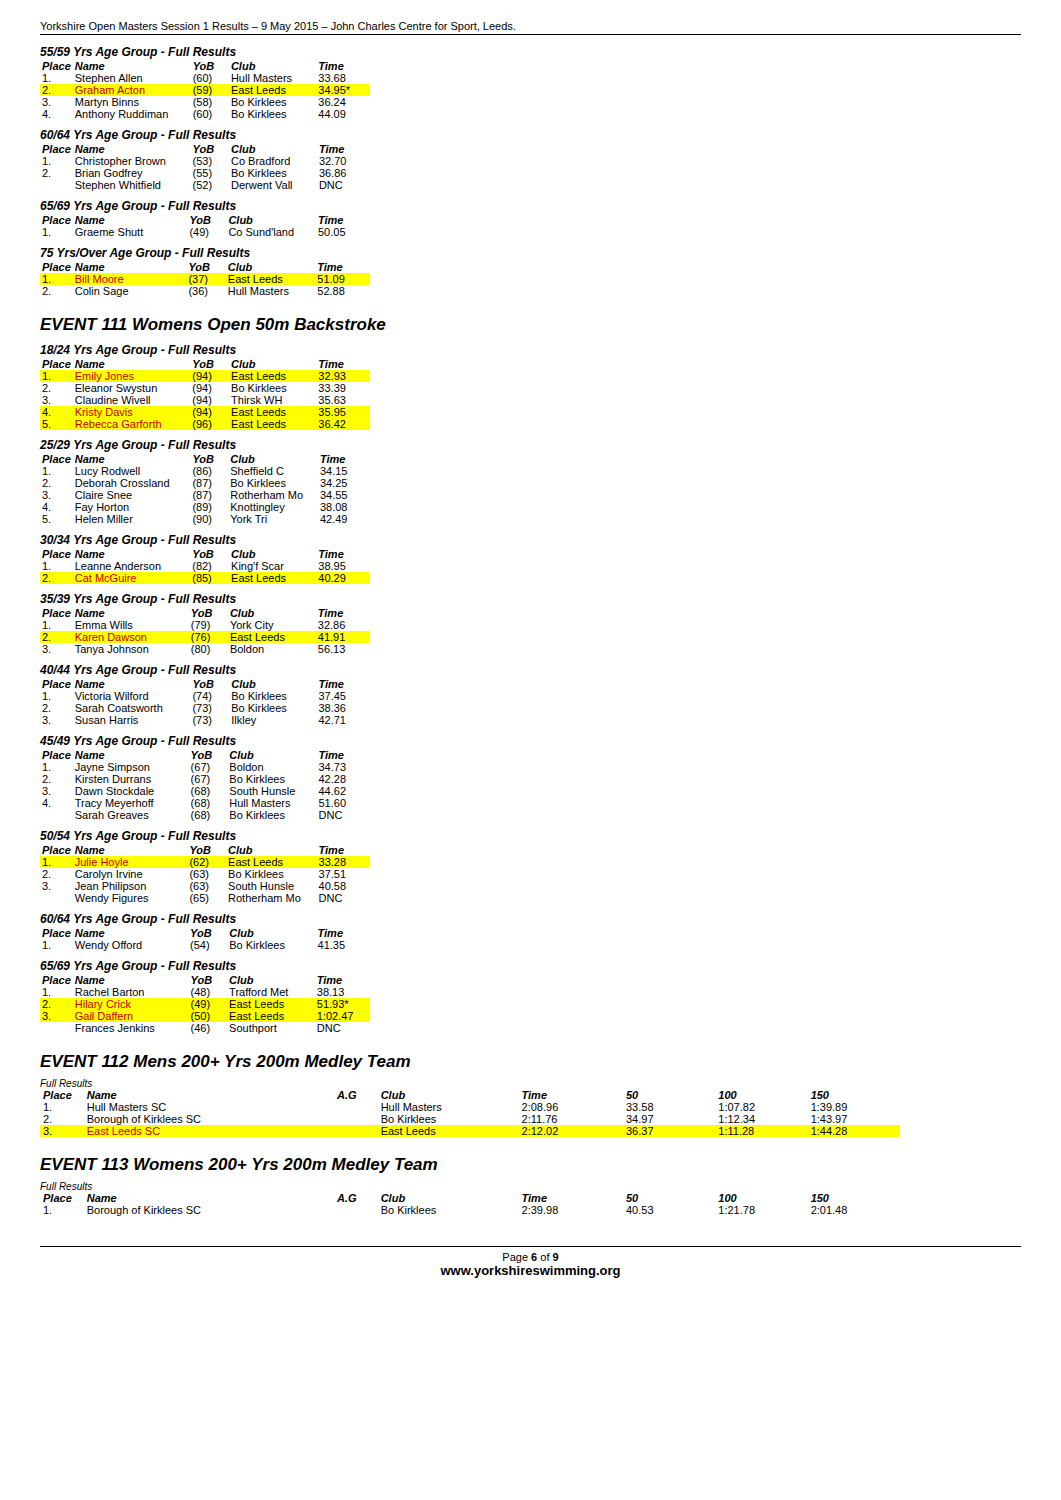Yorkshire Open Masters Session 1 Results – 9 May 2015 – John Charles Centre for Sport, Leeds.
55/59 Yrs Age Group - Full Results
| Place | Name | YoB | Club | Time |
| --- | --- | --- | --- | --- |
| 1. | Stephen Allen | (60) | Hull Masters | 33.68 |
| 2. | Graham Acton | (59) | East Leeds | 34.95 * |
| 3. | Martyn Binns | (58) | Bo Kirklees | 36.24 |
| 4. | Anthony Ruddiman | (60) | Bo Kirklees | 44.09 |
60/64 Yrs Age Group - Full Results
| Place | Name | YoB | Club | Time |
| --- | --- | --- | --- | --- |
| 1. | Christopher Brown | (53) | Co Bradford | 32.70 |
| 2. | Brian Godfrey | (55) | Bo Kirklees | 36.86 |
| | Stephen Whitfield | (52) | Derwent Vall | DNC |
65/69 Yrs Age Group - Full Results
| Place | Name | YoB | Club | Time |
| --- | --- | --- | --- | --- |
| 1. | Graeme Shutt | (49) | Co Sund'land | 50.05 |
75 Yrs/Over Age Group - Full Results
| Place | Name | YoB | Club | Time |
| --- | --- | --- | --- | --- |
| 1. | Bill Moore | (37) | East Leeds | 51.09 |
| 2. | Colin Sage | (36) | Hull Masters | 52.88 |
EVENT 111 Womens Open 50m Backstroke
18/24 Yrs Age Group - Full Results
| Place | Name | YoB | Club | Time |
| --- | --- | --- | --- | --- |
| 1. | Emily Jones | (94) | East Leeds | 32.93 |
| 2. | Eleanor Swystun | (94) | Bo Kirklees | 33.39 |
| 3. | Claudine Wivell | (94) | Thirsk WH | 35.63 |
| 4. | Kristy Davis | (94) | East Leeds | 35.95 |
| 5. | Rebecca Garforth | (96) | East Leeds | 36.42 |
25/29 Yrs Age Group - Full Results
| Place | Name | YoB | Club | Time |
| --- | --- | --- | --- | --- |
| 1. | Lucy Rodwell | (86) | Sheffield C | 34.15 |
| 2. | Deborah Crossland | (87) | Bo Kirklees | 34.25 |
| 3. | Claire Snee | (87) | Rotherham Mo | 34.55 |
| 4. | Fay Horton | (89) | Knottingley | 38.08 |
| 5. | Helen Miller | (90) | York Tri | 42.49 |
30/34 Yrs Age Group - Full Results
| Place | Name | YoB | Club | Time |
| --- | --- | --- | --- | --- |
| 1. | Leanne Anderson | (82) | King'f Scar | 38.95 |
| 2. | Cat McGuire | (85) | East Leeds | 40.29 |
35/39 Yrs Age Group - Full Results
| Place | Name | YoB | Club | Time |
| --- | --- | --- | --- | --- |
| 1. | Emma Wills | (79) | York City | 32.86 |
| 2. | Karen Dawson | (76) | East Leeds | 41.91 |
| 3. | Tanya Johnson | (80) | Boldon | 56.13 |
40/44 Yrs Age Group - Full Results
| Place | Name | YoB | Club | Time |
| --- | --- | --- | --- | --- |
| 1. | Victoria Wilford | (74) | Bo Kirklees | 37.45 |
| 2. | Sarah Coatsworth | (73) | Bo Kirklees | 38.36 |
| 3. | Susan Harris | (73) | Ilkley | 42.71 |
45/49 Yrs Age Group - Full Results
| Place | Name | YoB | Club | Time |
| --- | --- | --- | --- | --- |
| 1. | Jayne Simpson | (67) | Boldon | 34.73 |
| 2. | Kirsten Durrans | (67) | Bo Kirklees | 42.28 |
| 3. | Dawn Stockdale | (68) | South Hunsle | 44.62 |
| 4. | Tracy Meyerhoff | (68) | Hull Masters | 51.60 |
| | Sarah Greaves | (68) | Bo Kirklees | DNC |
50/54 Yrs Age Group - Full Results
| Place | Name | YoB | Club | Time |
| --- | --- | --- | --- | --- |
| 1. | Julie Hoyle | (62) | East Leeds | 33.28 |
| 2. | Carolyn Irvine | (63) | Bo Kirklees | 37.51 |
| 3. | Jean Philipson | (63) | South Hunsle | 40.58 |
| | Wendy Figures | (65) | Rotherham Mo | DNC |
60/64 Yrs Age Group - Full Results
| Place | Name | YoB | Club | Time |
| --- | --- | --- | --- | --- |
| 1. | Wendy Offord | (54) | Bo Kirklees | 41.35 |
65/69 Yrs Age Group - Full Results
| Place | Name | YoB | Club | Time |
| --- | --- | --- | --- | --- |
| 1. | Rachel Barton | (48) | Trafford Met | 38.13 |
| 2. | Hilary Crick | (49) | East Leeds | 51.93 * |
| 3. | Gail Daffern | (50) | East Leeds | 1:02.47 |
| | Frances Jenkins | (46) | Southport | DNC |
EVENT 112 Mens 200+ Yrs 200m Medley Team
Full Results
| Place | Name | A.G | Club | Time | 50 | 100 | 150 |
| --- | --- | --- | --- | --- | --- | --- | --- |
| 1. | Hull Masters SC | | Hull Masters | 2:08.96 | 33.58 | 1:07.82 | 1:39.89 |
| 2. | Borough of Kirklees SC | | Bo Kirklees | 2:11.76 | 34.97 | 1:12.34 | 1:43.97 |
| 3. | East Leeds SC | | East Leeds | 2:12.02 | 36.37 | 1:11.28 | 1:44.28 |
EVENT 113 Womens 200+ Yrs 200m Medley Team
Full Results
| Place | Name | A.G | Club | Time | 50 | 100 | 150 |
| --- | --- | --- | --- | --- | --- | --- | --- |
| 1. | Borough of Kirklees SC | | Bo Kirklees | 2:39.98 | 40.53 | 1:21.78 | 2:01.48 |
Page 6 of 9
www.yorkshireswimming.org